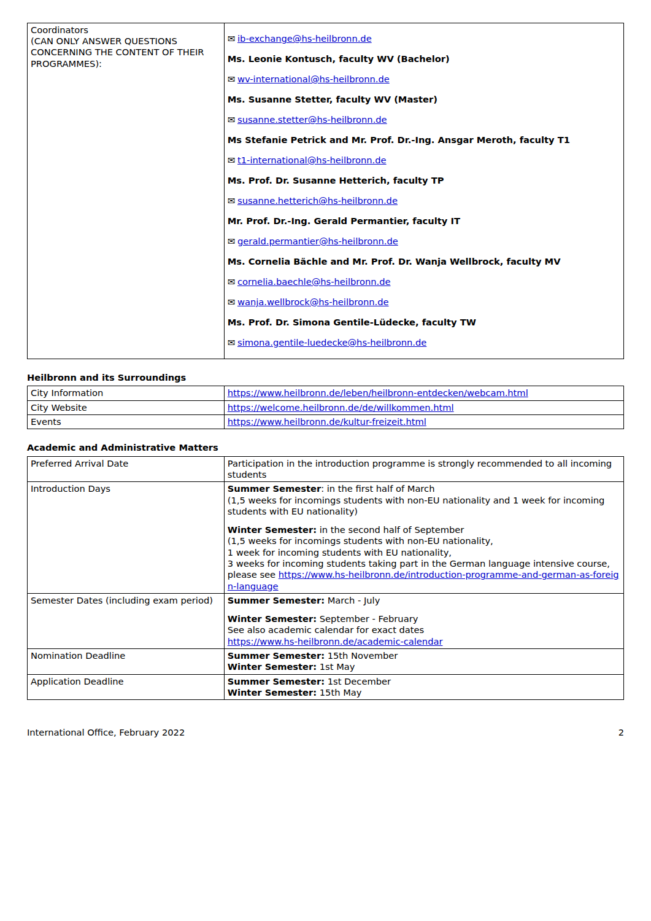| Coordinators (CAN ONLY ANSWER QUESTIONS CONCERNING THE CONTENT OF THEIR PROGRAMMES): | ib-exchange@hs-heilbronn.de Ms. Leonie Kontusch, faculty WV (Bachelor) wv-international@hs-heilbronn.de Ms. Susanne Stetter, faculty WV (Master) susanne.stetter@hs-heilbronn.de Ms Stefanie Petrick and Mr. Prof. Dr.-Ing. Ansgar Meroth, faculty T1 t1-international@hs-heilbronn.de Ms. Prof. Dr. Susanne Hetterich, faculty TP susanne.hetterich@hs-heilbronn.de Mr. Prof. Dr.-Ing. Gerald Permantier, faculty IT gerald.permantier@hs-heilbronn.de Ms. Cornelia Bächle and Mr. Prof. Dr. Wanja Wellbrock, faculty MV cornelia.baechle@hs-heilbronn.de wanja.wellbrock@hs-heilbronn.de Ms. Prof. Dr. Simona Gentile-Lüdecke, faculty TW simona.gentile-luedecke@hs-heilbronn.de |
Heilbronn and its Surroundings
| City Information | https://www.heilbronn.de/leben/heilbronn-entdecken/webcam.html |
| City Website | https://welcome.heilbronn.de/de/willkommen.html |
| Events | https://www.heilbronn.de/kultur-freizeit.html |
Academic and Administrative Matters
| Preferred Arrival Date | Participation in the introduction programme is strongly recommended to all incoming students |
| Introduction Days | Summer Semester : in the first half of March (1,5 weeks for incomings students with non-EU nationality and 1 week for incoming students with EU nationality) Winter Semester: in the second half of September (1,5 weeks for incomings students with non-EU nationality, 1 week for incoming students with EU nationality, 3 weeks for incoming students taking part in the German language intensive course, please see https://www.hs-heilbronn.de/introduction-programme-and-german-as-foreign-language |
| Semester Dates (including exam period) | Summer Semester: March - July Winter Semester: September - February See also academic calendar for exact dates https://www.hs-heilbronn.de/academic-calendar |
| Nomination Deadline | Summer Semester: 15th November Winter Semester: 1st May |
| Application Deadline | Summer Semester: 1st December Winter Semester: 15th May |
International Office, February 2022
2